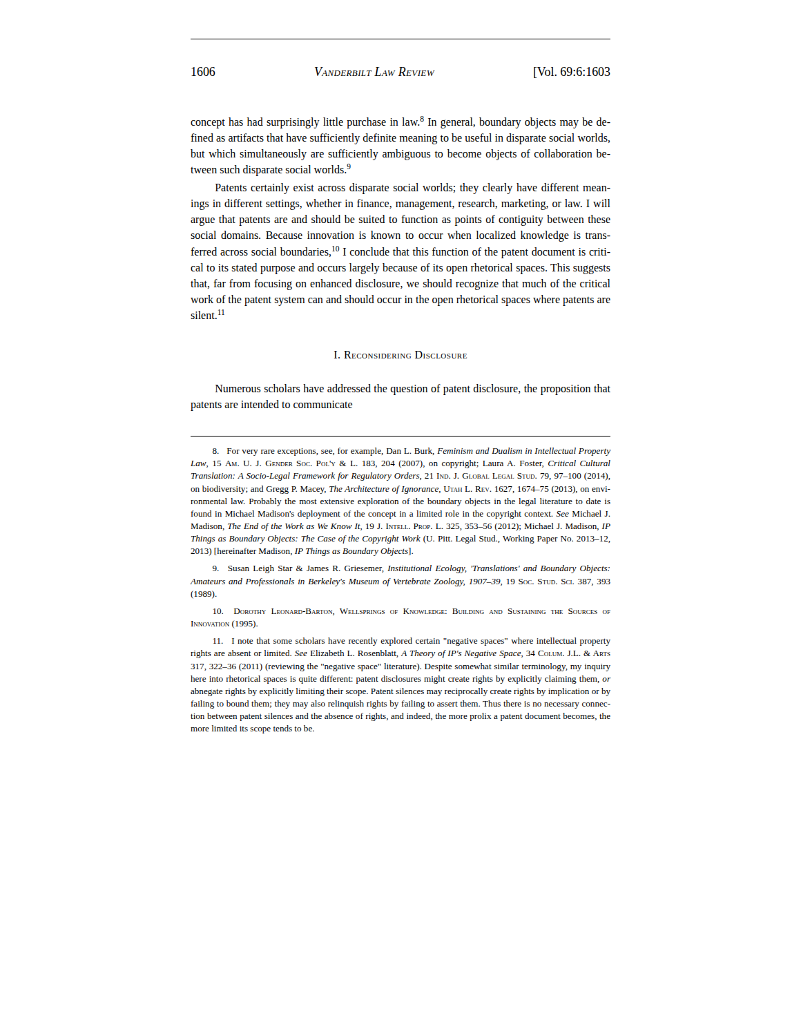1606 Vanderbilt Law Review [Vol. 69:6:1603
concept has had surprisingly little purchase in law.8 In general, boundary objects may be defined as artifacts that have sufficiently definite meaning to be useful in disparate social worlds, but which simultaneously are sufficiently ambiguous to become objects of collaboration between such disparate social worlds.9
Patents certainly exist across disparate social worlds; they clearly have different meanings in different settings, whether in finance, management, research, marketing, or law. I will argue that patents are and should be suited to function as points of contiguity between these social domains. Because innovation is known to occur when localized knowledge is transferred across social boundaries,10 I conclude that this function of the patent document is critical to its stated purpose and occurs largely because of its open rhetorical spaces. This suggests that, far from focusing on enhanced disclosure, we should recognize that much of the critical work of the patent system can and should occur in the open rhetorical spaces where patents are silent.11
I. Reconsidering Disclosure
Numerous scholars have addressed the question of patent disclosure, the proposition that patents are intended to communicate
8. For very rare exceptions, see, for example, Dan L. Burk, Feminism and Dualism in Intellectual Property Law, 15 Am. U. J. Gender Soc. Pol'y & L. 183, 204 (2007), on copyright; Laura A. Foster, Critical Cultural Translation: A Socio-Legal Framework for Regulatory Orders, 21 Ind. J. Global Legal Stud. 79, 97–100 (2014), on biodiversity; and Gregg P. Macey, The Architecture of Ignorance, Utah L. Rev. 1627, 1674–75 (2013), on environmental law. Probably the most extensive exploration of the boundary objects in the legal literature to date is found in Michael Madison's deployment of the concept in a limited role in the copyright context. See Michael J. Madison, The End of the Work as We Know It, 19 J. Intell. Prop. L. 325, 353–56 (2012); Michael J. Madison, IP Things as Boundary Objects: The Case of the Copyright Work (U. Pitt. Legal Stud., Working Paper No. 2013–12, 2013) [hereinafter Madison, IP Things as Boundary Objects].
9. Susan Leigh Star & James R. Griesemer, Institutional Ecology, 'Translations' and Boundary Objects: Amateurs and Professionals in Berkeley's Museum of Vertebrate Zoology, 1907–39, 19 Soc. Stud. Sci. 387, 393 (1989).
10. Dorothy Leonard-Barton, Wellsprings of Knowledge: Building and Sustaining the Sources of Innovation (1995).
11. I note that some scholars have recently explored certain "negative spaces" where intellectual property rights are absent or limited. See Elizabeth L. Rosenblatt, A Theory of IP's Negative Space, 34 Colum. J.L. & Arts 317, 322–36 (2011) (reviewing the "negative space" literature). Despite somewhat similar terminology, my inquiry here into rhetorical spaces is quite different: patent disclosures might create rights by explicitly claiming them, or abnegate rights by explicitly limiting their scope. Patent silences may reciprocally create rights by implication or by failing to bound them; they may also relinquish rights by failing to assert them. Thus there is no necessary connection between patent silences and the absence of rights, and indeed, the more prolix a patent document becomes, the more limited its scope tends to be.